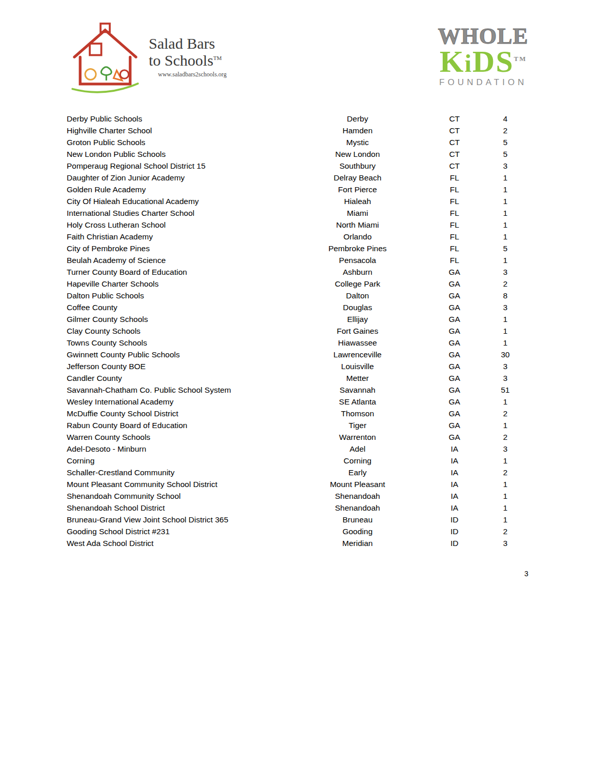Salad Bars
to SchoolsTM
www.saladbars2schools.org
WHOLE
Ki DSTM
FOUNDATION
| Derby Public Schools | Derby | CT | 4 |
| Highville Charter School | Hamden | CT | 2 |
| Groton Public Schools | Mystic | CT | 5 |
| New London Public Schools | New London | CT | 5 |
| Pomperaug Regional School District 15 | Southbury | CT | 3 |
| Daughter of Zion Junior Academy | Delray Beach | FL | 1 |
| Golden Rule Academy | Fort Pierce | FL | 1 |
| City Of Hialeah Educational Academy | Hialeah | FL | 1 |
| International Studies Charter School | Miami | FL | 1 |
| Holy Cross Lutheran School | North Miami | FL | 1 |
| Faith Christian Academy | Orlando | FL | 1 |
| City of Pembroke Pines | Pembroke Pines | FL | 5 |
| Beulah Academy of Science | Pensacola | FL | 1 |
| Turner County Board of Education | Ashburn | GA | 3 |
| Hapeville Charter Schools | College Park | GA | 2 |
| Dalton Public Schools | Dalton | GA | 8 |
| Coffee County | Douglas | GA | 3 |
| Gilmer County Schools | Ellijay | GA | 1 |
| Clay County Schools | Fort Gaines | GA | 1 |
| Towns County Schools | Hiawassee | GA | 1 |
| Gwinnett County Public Schools | Lawrenceville | GA | 30 |
| Jefferson County BOE | Louisville | GA | 3 |
| Candler County | Metter | GA | 3 |
| Savannah-Chatham Co. Public School System | Savannah | GA | 51 |
| Wesley International Academy | SE Atlanta | GA | 1 |
| McDuffie County School District | Thomson | GA | 2 |
| Rabun County Board of Education | Tiger | GA | 1 |
| Warren County Schools | Warrenton | GA | 2 |
| Adel-Desoto - Minburn | Adel | IA | 3 |
| Corning | Corning | IA | 1 |
| Schaller-Crestland Community | Early | IA | 2 |
| Mount Pleasant Community School District | Mount Pleasant | IA | 1 |
| Shenandoah Community School | Shenandoah | IA | 1 |
| Shenandoah School District | Shenandoah | IA | 1 |
| Bruneau-Grand View Joint School District 365 | Bruneau | ID | 1 |
| Gooding School District #231 | Gooding | ID | 2 |
| West Ada School District | Meridian | ID | 3 |
3